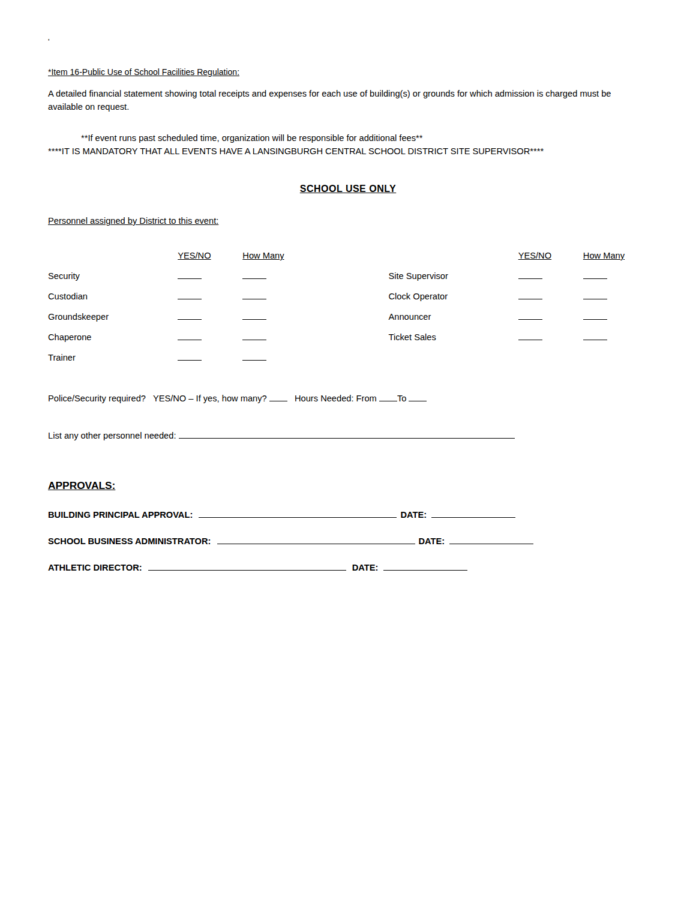'
*Item 16-Public Use of School Facilities Regulation:
A detailed financial statement showing total receipts and expenses for each use of building(s) or grounds for which admission is charged must be available on request.
**If event runs past scheduled time, organization will be responsible for additional fees**
****IT IS MANDATORY THAT ALL EVENTS HAVE A LANSINGBURGH CENTRAL SCHOOL DISTRICT SITE SUPERVISOR****
SCHOOL USE ONLY
Personnel assigned by District to this event:
| | YES/NO | How Many | | | YES/NO | How Many |
| Security | | | | Site Supervisor | | |
| Custodian | | | | Clock Operator | | |
| Groundskeeper | | | | Announcer | | |
| Chaperone | | | | Ticket Sales | | |
| Trainer | | | | | | |
Police/Security required? YES/NO – If yes, how many? Hours Needed: From To
List any other personnel needed:
APPROVALS:
BUILDING PRINCIPAL APPROVAL: DATE:
SCHOOL BUSINESS ADMINISTRATOR: DATE:
ATHLETIC DIRECTOR: DATE: